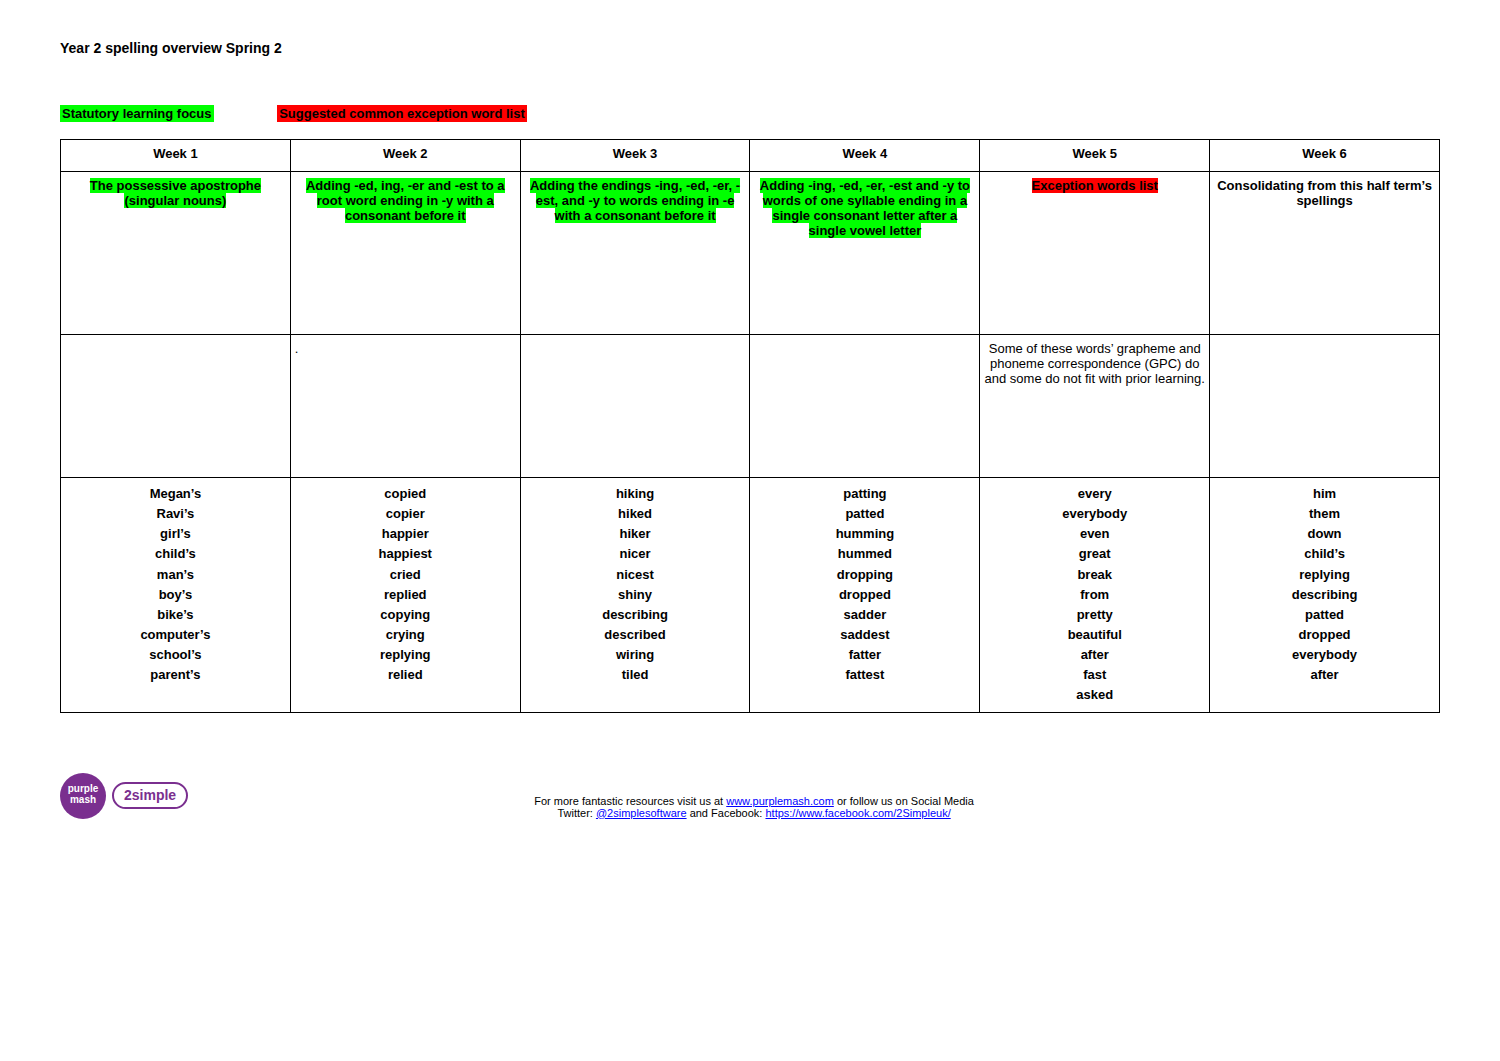Year 2 spelling overview Spring 2
Statutory learning focus Suggested common exception word list
| Week 1 | Week 2 | Week 3 | Week 4 | Week 5 | Week 6 |
| --- | --- | --- | --- | --- | --- |
| The possessive apostrophe (singular nouns) | Adding -ed , ing , -er and -est to a root word ending in -y with a consonant before it | Adding the endings -ing, -ed, -er, -est, and -y to words ending in -e with a consonant before it | Adding -ing, -ed, -er, -est and -y to words of one syllable ending in a single consonant letter after a single vowel letter | Exception words list | Consolidating from this half term’s spellings |
| | . | | | Some of these words’ grapheme and phoneme correspondence (GPC) do and some do not fit with prior learning. | |
| Megan’s Ravi’s girl’s child’s man’s boy’s bike’s computer’s school’s parent’s | copied copier happier happiest cried replied copying crying replying relied | hiking hiked hiker nicer nicest shiny describing described wiring tiled | patting patted humming hummed dropping dropped sadder saddest fatter fattest | every everybody even great break from pretty beautiful after fast asked | him them down child’s replying describing patted dropped everybody after |
purple
mash 2simple
For more fantastic resources visit us at www.purplemash.com or follow us on Social Media
Twitter: @2simplesoftware and Facebook: https://www.facebook.com/2Simpleuk/